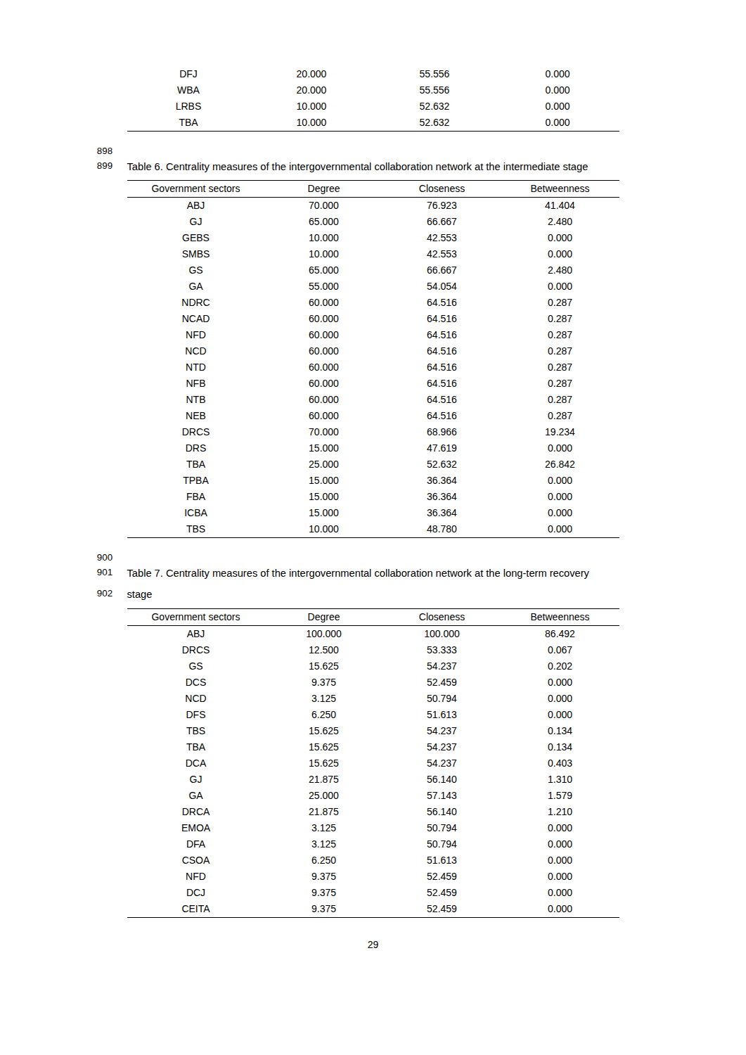| DFJ | 20.000 | 55.556 | 0.000 |
| WBA | 20.000 | 55.556 | 0.000 |
| LRBS | 10.000 | 52.632 | 0.000 |
| TBA | 10.000 | 52.632 | 0.000 |
898
899
Table 6. Centrality measures of the intergovernmental collaboration network at the intermediate stage
| Government sectors | Degree | Closeness | Betweenness |
| --- | --- | --- | --- |
| ABJ | 70.000 | 76.923 | 41.404 |
| GJ | 65.000 | 66.667 | 2.480 |
| GEBS | 10.000 | 42.553 | 0.000 |
| SMBS | 10.000 | 42.553 | 0.000 |
| GS | 65.000 | 66.667 | 2.480 |
| GA | 55.000 | 54.054 | 0.000 |
| NDRC | 60.000 | 64.516 | 0.287 |
| NCAD | 60.000 | 64.516 | 0.287 |
| NFD | 60.000 | 64.516 | 0.287 |
| NCD | 60.000 | 64.516 | 0.287 |
| NTD | 60.000 | 64.516 | 0.287 |
| NFB | 60.000 | 64.516 | 0.287 |
| NTB | 60.000 | 64.516 | 0.287 |
| NEB | 60.000 | 64.516 | 0.287 |
| DRCS | 70.000 | 68.966 | 19.234 |
| DRS | 15.000 | 47.619 | 0.000 |
| TBA | 25.000 | 52.632 | 26.842 |
| TPBA | 15.000 | 36.364 | 0.000 |
| FBA | 15.000 | 36.364 | 0.000 |
| ICBA | 15.000 | 36.364 | 0.000 |
| TBS | 10.000 | 48.780 | 0.000 |
900
901
Table 7. Centrality measures of the intergovernmental collaboration network at the long-term recovery
902
stage
| Government sectors | Degree | Closeness | Betweenness |
| --- | --- | --- | --- |
| ABJ | 100.000 | 100.000 | 86.492 |
| DRCS | 12.500 | 53.333 | 0.067 |
| GS | 15.625 | 54.237 | 0.202 |
| DCS | 9.375 | 52.459 | 0.000 |
| NCD | 3.125 | 50.794 | 0.000 |
| DFS | 6.250 | 51.613 | 0.000 |
| TBS | 15.625 | 54.237 | 0.134 |
| TBA | 15.625 | 54.237 | 0.134 |
| DCA | 15.625 | 54.237 | 0.403 |
| GJ | 21.875 | 56.140 | 1.310 |
| GA | 25.000 | 57.143 | 1.579 |
| DRCA | 21.875 | 56.140 | 1.210 |
| EMOA | 3.125 | 50.794 | 0.000 |
| DFA | 3.125 | 50.794 | 0.000 |
| CSOA | 6.250 | 51.613 | 0.000 |
| NFD | 9.375 | 52.459 | 0.000 |
| DCJ | 9.375 | 52.459 | 0.000 |
| CEITA | 9.375 | 52.459 | 0.000 |
29